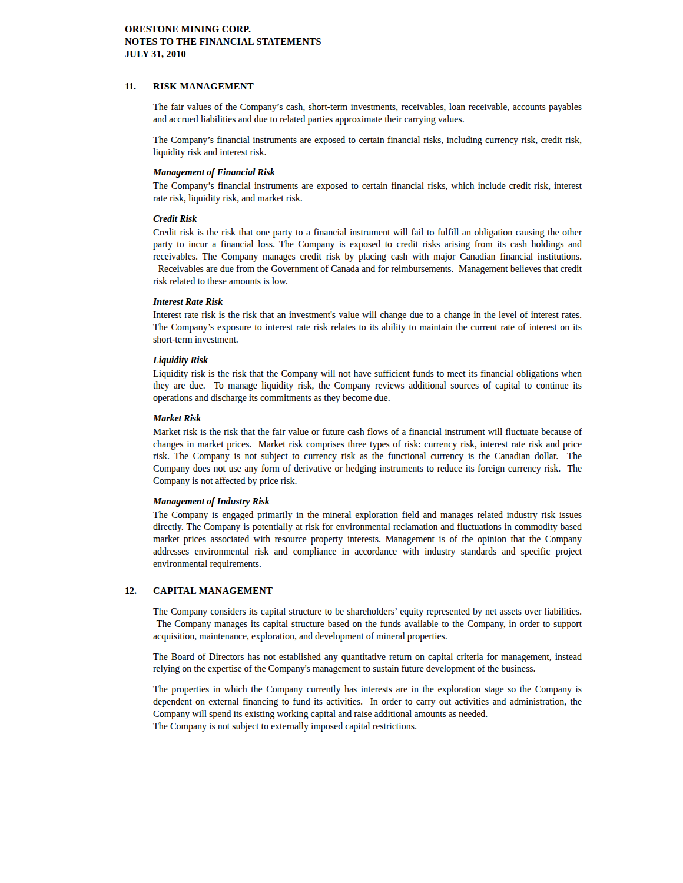ORESTONE MINING CORP.
NOTES TO THE FINANCIAL STATEMENTS
JULY 31, 2010
11. RISK MANAGEMENT
The fair values of the Company’s cash, short-term investments, receivables, loan receivable, accounts payables and accrued liabilities and due to related parties approximate their carrying values.
The Company’s financial instruments are exposed to certain financial risks, including currency risk, credit risk, liquidity risk and interest risk.
Management of Financial Risk
The Company’s financial instruments are exposed to certain financial risks, which include credit risk, interest rate risk, liquidity risk, and market risk.
Credit Risk
Credit risk is the risk that one party to a financial instrument will fail to fulfill an obligation causing the other party to incur a financial loss. The Company is exposed to credit risks arising from its cash holdings and receivables. The Company manages credit risk by placing cash with major Canadian financial institutions. Receivables are due from the Government of Canada and for reimbursements. Management believes that credit risk related to these amounts is low.
Interest Rate Risk
Interest rate risk is the risk that an investment's value will change due to a change in the level of interest rates. The Company’s exposure to interest rate risk relates to its ability to maintain the current rate of interest on its short-term investment.
Liquidity Risk
Liquidity risk is the risk that the Company will not have sufficient funds to meet its financial obligations when they are due. To manage liquidity risk, the Company reviews additional sources of capital to continue its operations and discharge its commitments as they become due.
Market Risk
Market risk is the risk that the fair value or future cash flows of a financial instrument will fluctuate because of changes in market prices. Market risk comprises three types of risk: currency risk, interest rate risk and price risk. The Company is not subject to currency risk as the functional currency is the Canadian dollar. The Company does not use any form of derivative or hedging instruments to reduce its foreign currency risk. The Company is not affected by price risk.
Management of Industry Risk
The Company is engaged primarily in the mineral exploration field and manages related industry risk issues directly. The Company is potentially at risk for environmental reclamation and fluctuations in commodity based market prices associated with resource property interests. Management is of the opinion that the Company addresses environmental risk and compliance in accordance with industry standards and specific project environmental requirements.
12. CAPITAL MANAGEMENT
The Company considers its capital structure to be shareholders’ equity represented by net assets over liabilities. The Company manages its capital structure based on the funds available to the Company, in order to support acquisition, maintenance, exploration, and development of mineral properties.
The Board of Directors has not established any quantitative return on capital criteria for management, instead relying on the expertise of the Company's management to sustain future development of the business.
The properties in which the Company currently has interests are in the exploration stage so the Company is dependent on external financing to fund its activities. In order to carry out activities and administration, the Company will spend its existing working capital and raise additional amounts as needed.
The Company is not subject to externally imposed capital restrictions.